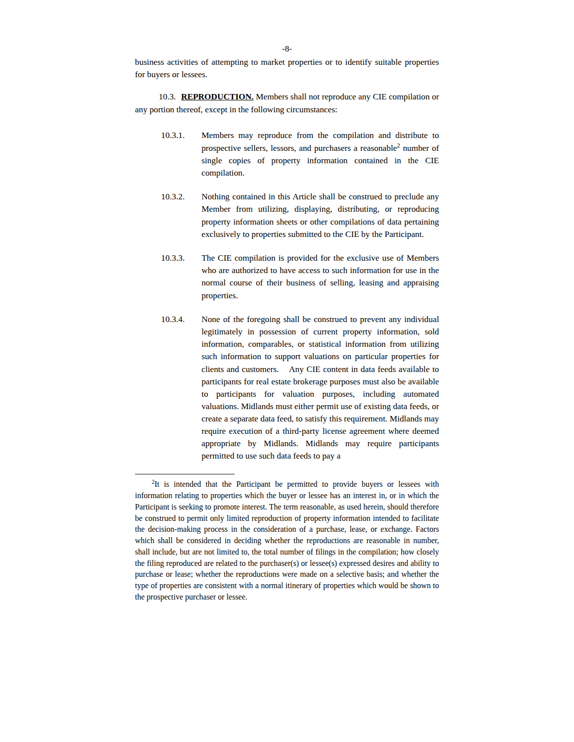-8-
business activities of attempting to market properties or to identify suitable properties for buyers or lessees.
10.3. REPRODUCTION. Members shall not reproduce any CIE compilation or any portion thereof, except in the following circumstances:
10.3.1.
Members may reproduce from the compilation and distribute to prospective sellers, lessors, and purchasers a reasonable2 number of single copies of property information contained in the CIE compilation.
10.3.2.
Nothing contained in this Article shall be construed to preclude any Member from utilizing, displaying, distributing, or reproducing property information sheets or other compilations of data pertaining exclusively to properties submitted to the CIE by the Participant.
10.3.3.
The CIE compilation is provided for the exclusive use of Members who are authorized to have access to such information for use in the normal course of their business of selling, leasing and appraising properties.
10.3.4.
None of the foregoing shall be construed to prevent any individual legitimately in possession of current property information, sold information, comparables, or statistical information from utilizing such information to support valuations on particular properties for clients and customers. Any CIE content in data feeds available to participants for real estate brokerage purposes must also be available to participants for valuation purposes, including automated valuations. Midlands must either permit use of existing data feeds, or create a separate data feed, to satisfy this requirement. Midlands may require execution of a third-party license agreement where deemed appropriate by Midlands. Midlands may require participants permitted to use such data feeds to pay a
2It is intended that the Participant be permitted to provide buyers or lessees with information relating to properties which the buyer or lessee has an interest in, or in which the Participant is seeking to promote interest. The term reasonable, as used herein, should therefore be construed to permit only limited reproduction of property information intended to facilitate the decision-making process in the consideration of a purchase, lease, or exchange. Factors which shall be considered in deciding whether the reproductions are reasonable in number, shall include, but are not limited to, the total number of filings in the compilation; how closely the filing reproduced are related to the purchaser(s) or lessee(s) expressed desires and ability to purchase or lease; whether the reproductions were made on a selective basis; and whether the type of properties are consistent with a normal itinerary of properties which would be shown to the prospective purchaser or lessee.